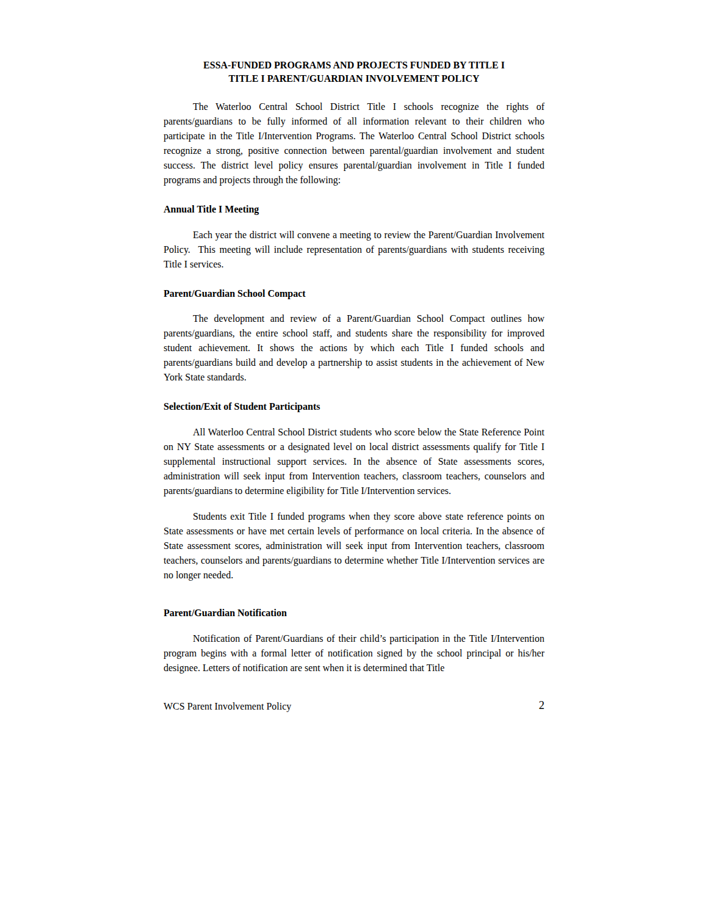ESSA-Funded Programs and Projects Funded by Title I Title I Parent/Guardian Involvement Policy
The Waterloo Central School District Title I schools recognize the rights of parents/guardians to be fully informed of all information relevant to their children who participate in the Title I/Intervention Programs. The Waterloo Central School District schools recognize a strong, positive connection between parental/guardian involvement and student success. The district level policy ensures parental/guardian involvement in Title I funded programs and projects through the following:
Annual Title I Meeting
Each year the district will convene a meeting to review the Parent/Guardian Involvement Policy. This meeting will include representation of parents/guardians with students receiving Title I services.
Parent/Guardian School Compact
The development and review of a Parent/Guardian School Compact outlines how parents/guardians, the entire school staff, and students share the responsibility for improved student achievement. It shows the actions by which each Title I funded schools and parents/guardians build and develop a partnership to assist students in the achievement of New York State standards.
Selection/Exit of Student Participants
All Waterloo Central School District students who score below the State Reference Point on NY State assessments or a designated level on local district assessments qualify for Title I supplemental instructional support services. In the absence of State assessments scores, administration will seek input from Intervention teachers, classroom teachers, counselors and parents/guardians to determine eligibility for Title I/Intervention services.
Students exit Title I funded programs when they score above state reference points on State assessments or have met certain levels of performance on local criteria. In the absence of State assessment scores, administration will seek input from Intervention teachers, classroom teachers, counselors and parents/guardians to determine whether Title I/Intervention services are no longer needed.
Parent/Guardian Notification
Notification of Parent/Guardians of their child’s participation in the Title I/Intervention program begins with a formal letter of notification signed by the school principal or his/her designee. Letters of notification are sent when it is determined that Title
WCS Parent Involvement Policy 2